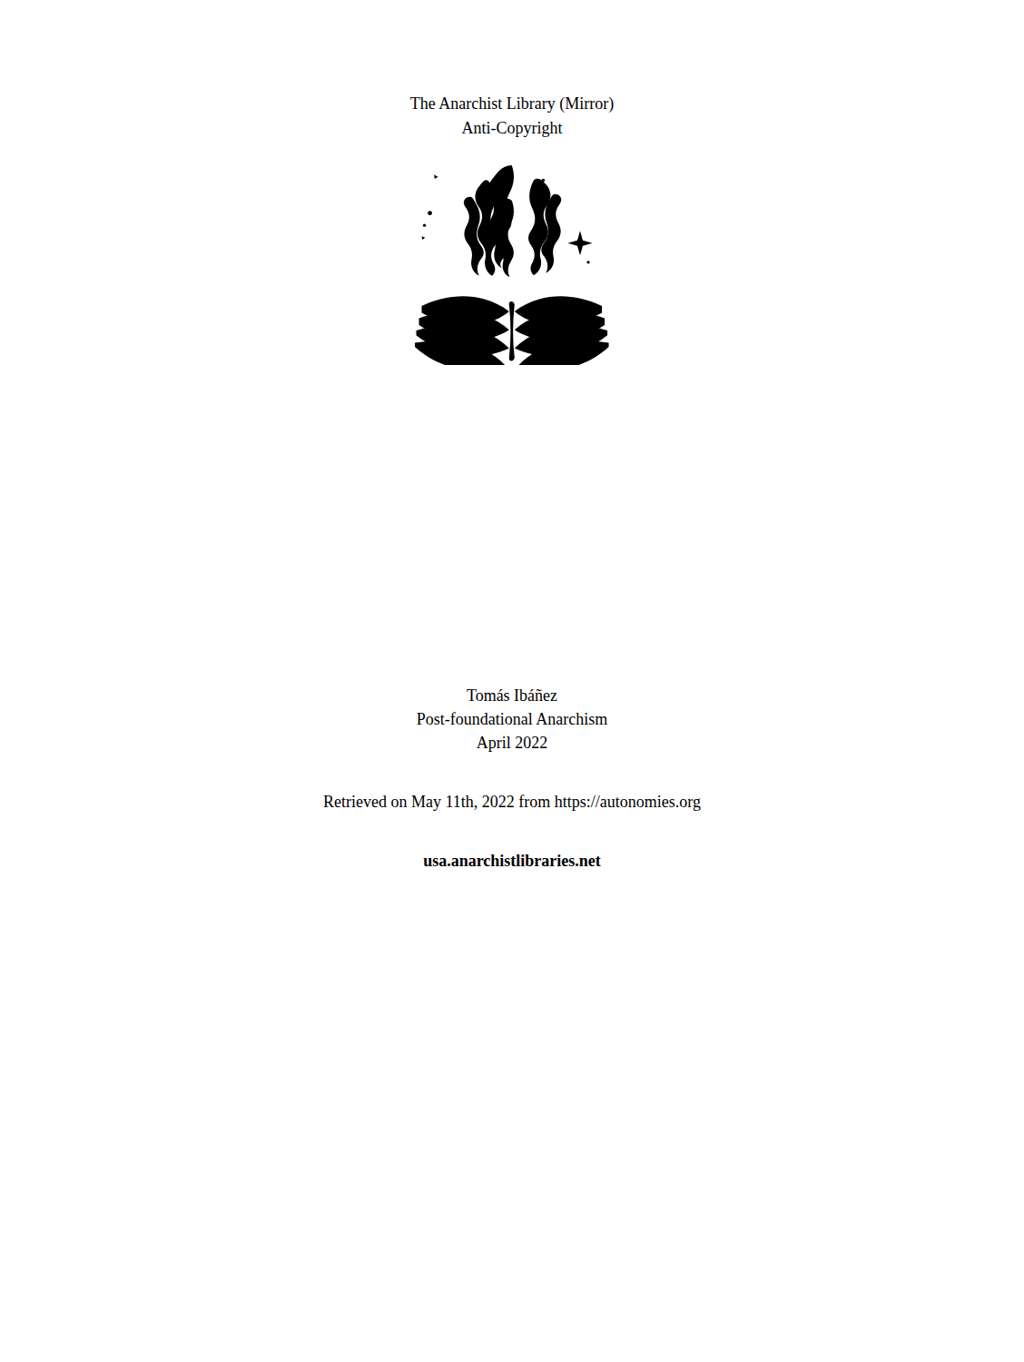The Anarchist Library (Mirror)
Anti-Copyright
Tomás Ibáñez
Post-foundational Anarchism
April 2022
Retrieved on May 11th, 2022 from https://autonomies.org
usa.anarchistlibraries.net